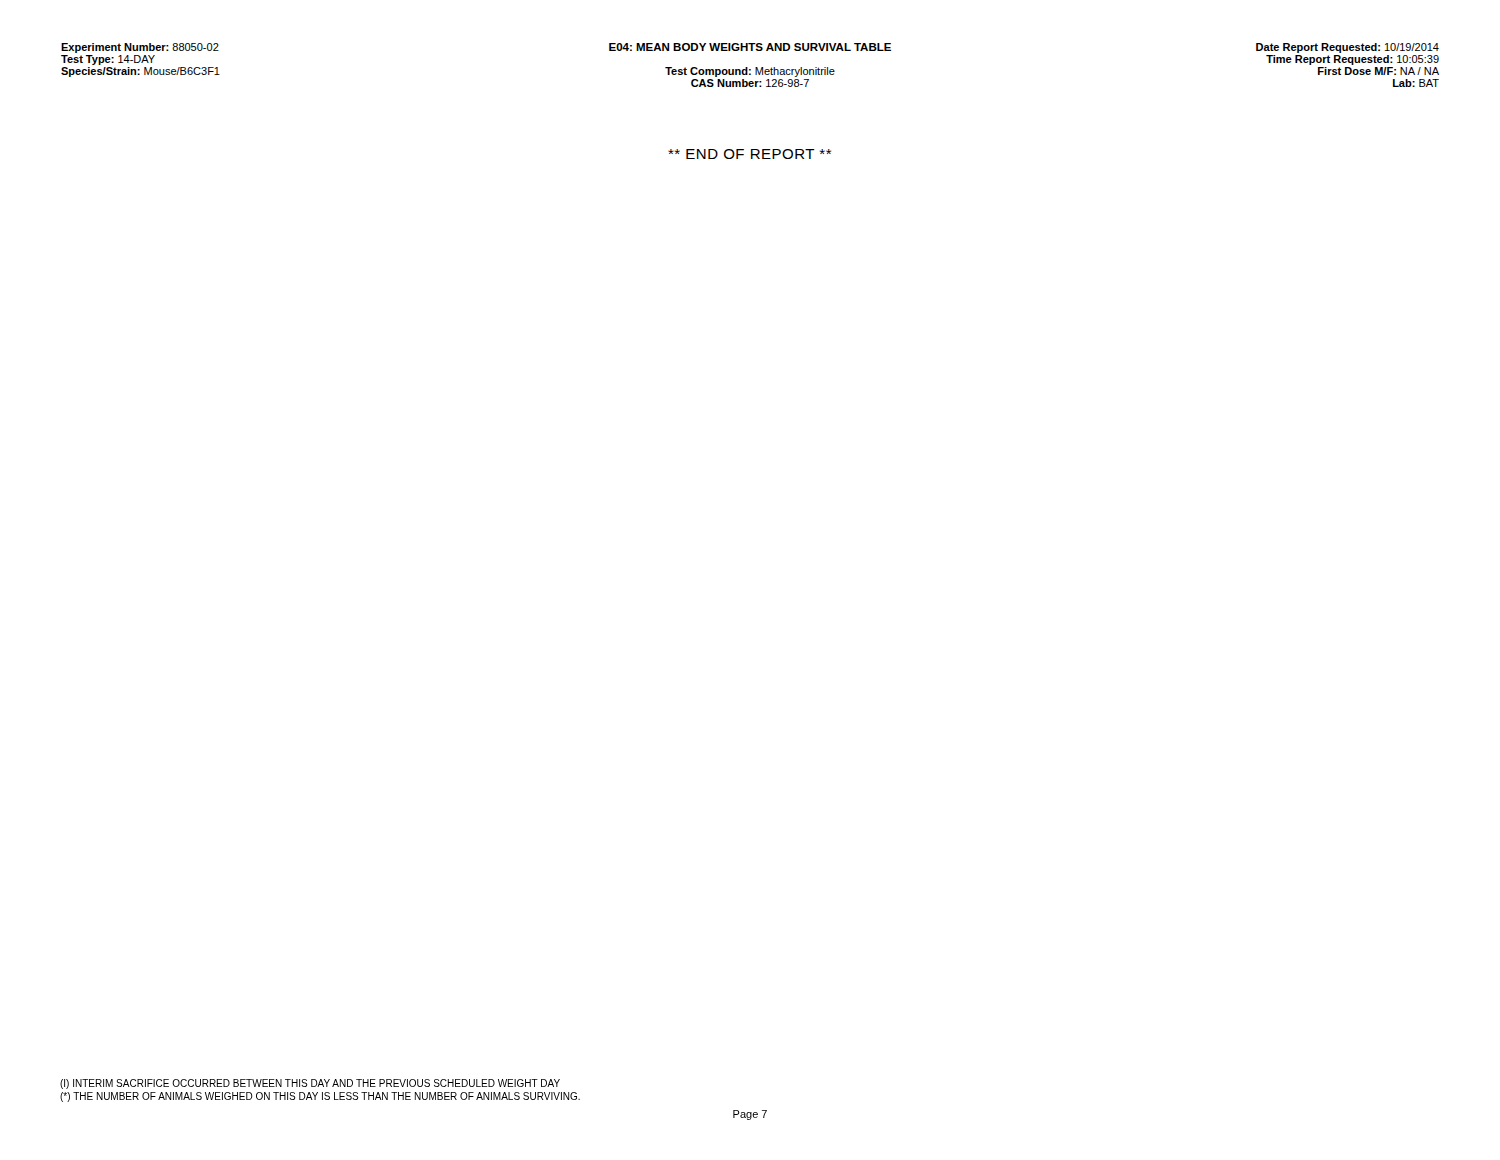| Experiment Number: 88050-02 Test Type: 14-DAY Species/Strain: Mouse/B6C3F1 | E04: MEAN BODY WEIGHTS AND SURVIVAL TABLE Test Compound: Methacrylonitrile CAS Number: 126-98-7 | Date Report Requested: 10/19/2014 Time Report Requested: 10:05:39 First Dose M/F: NA / NA Lab: BAT |
** END OF REPORT **
(I) INTERIM SACRIFICE OCCURRED BETWEEN THIS DAY AND THE PREVIOUS SCHEDULED WEIGHT DAY
(*) THE NUMBER OF ANIMALS WEIGHED ON THIS DAY IS LESS THAN THE NUMBER OF ANIMALS SURVIVING.
Page 7